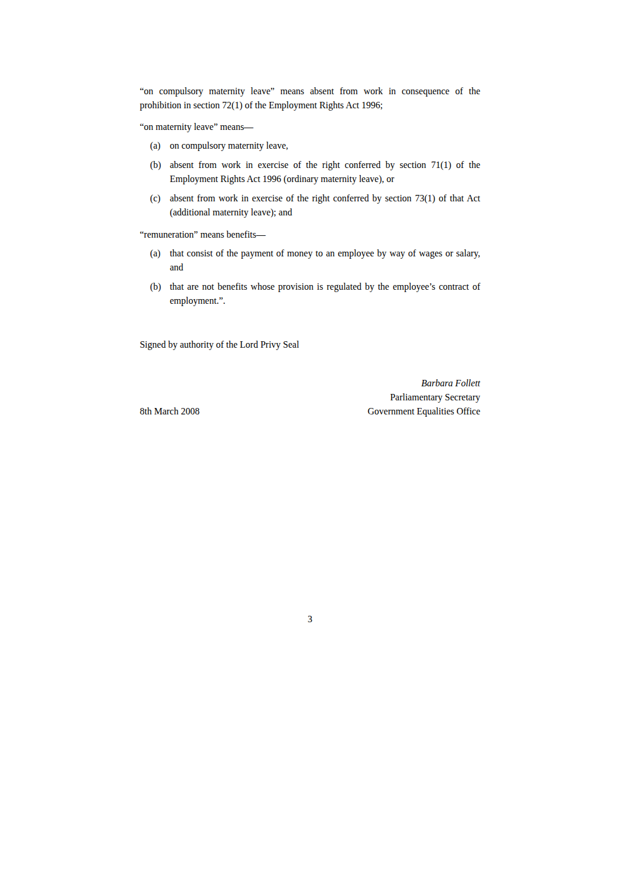“on compulsory maternity leave” means absent from work in consequence of the prohibition in section 72(1) of the Employment Rights Act 1996;
“on maternity leave” means—
(a) on compulsory maternity leave,
(b) absent from work in exercise of the right conferred by section 71(1) of the Employment Rights Act 1996 (ordinary maternity leave), or
(c) absent from work in exercise of the right conferred by section 73(1) of that Act (additional maternity leave); and
“remuneration” means benefits—
(a) that consist of the payment of money to an employee by way of wages or salary, and
(b) that are not benefits whose provision is regulated by the employee’s contract of employment.”.
Signed by authority of the Lord Privy Seal
| | Barbara Follett |
| | Parliamentary Secretary |
| 8th March 2008 | Government Equalities Office |
3